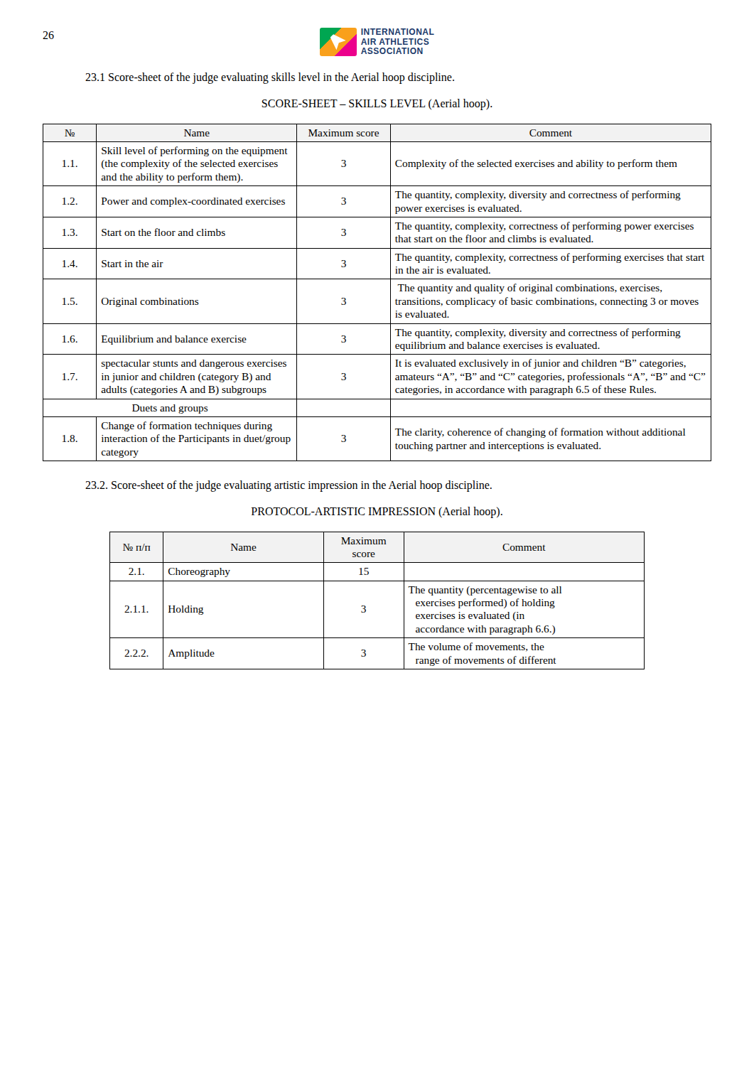26
INTERNATIONAL
AIR ATHLETICS
ASSOCIATION
23.1 Score-sheet of the judge evaluating skills level in the Aerial hoop discipline.
SCORE-SHEET – SKILLS LEVEL (Aerial hoop).
| № | Name | Maximum score | Comment |
| --- | --- | --- | --- |
| 1.1. | Skill level of performing on the equipment (the complexity of the selected exercises and the ability to perform them). | 3 | Complexity of the selected exercises and ability to perform them |
| 1.2. | Power and complex-coordinated exercises | 3 | The quantity, complexity, diversity and correctness of performing power exercises is evaluated. |
| 1.3. | Start on the floor and climbs | 3 | The quantity, complexity, correctness of performing power exercises that start on the floor and climbs is evaluated. |
| 1.4. | Start in the air | 3 | The quantity, complexity, correctness of performing exercises that start in the air is evaluated. |
| 1.5. | Original combinations | 3 | The quantity and quality of original combinations, exercises, transitions, complicacy of basic combinations, connecting 3 or moves is evaluated. |
| 1.6. | Equilibrium and balance exercise | 3 | The quantity, complexity, diversity and correctness of performing equilibrium and balance exercises is evaluated. |
| 1.7. | spectacular stunts and dangerous exercises in junior and children (category B) and adults (categories A and B) subgroups | 3 | It is evaluated exclusively in of junior and children “B” categories, amateurs “A”, “B” and “C” categories, professionals “A”, “B” and “C” categories, in accordance with paragraph 6.5 of these Rules. |
| Duets and groups | | |
| 1.8. | Change of formation techniques during interaction of the Participants in duet/group category | 3 | The clarity, coherence of changing of formation without additional touching partner and interceptions is evaluated. |
23.2. Score-sheet of the judge evaluating artistic impression in the Aerial hoop discipline.
PROTOCOL-ARTISTIC IMPRESSION (Aerial hoop).
| № п/п | Name | Maximum score | Comment |
| --- | --- | --- | --- |
| 2.1. | Choreography | 15 | |
| 2.1.1. | Holding | 3 | The quantity (percentagewise to all exercises performed) of holding exercises is evaluated (in accordance with paragraph 6.6.) |
| 2.2.2. | Amplitude | 3 | The volume of movements, the range of movements of different |